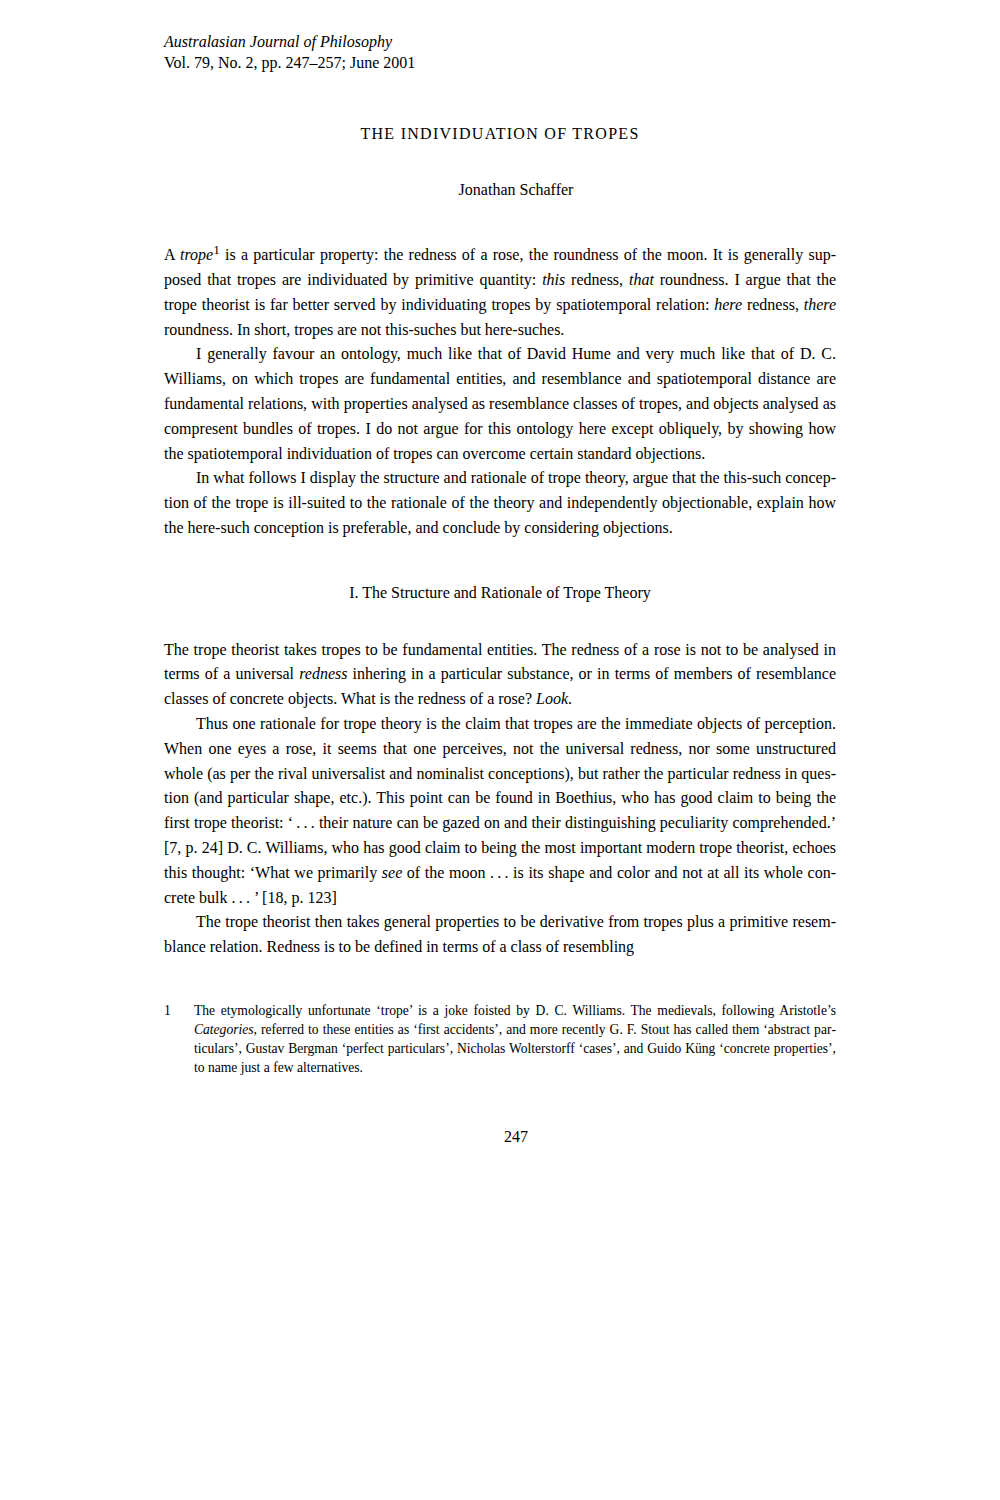Australasian Journal of Philosophy
Vol. 79, No. 2, pp. 247–257; June 2001
THE INDIVIDUATION OF TROPES
Jonathan Schaffer
A trope1 is a particular property: the redness of a rose, the roundness of the moon. It is generally supposed that tropes are individuated by primitive quantity: this redness, that roundness. I argue that the trope theorist is far better served by individuating tropes by spatiotemporal relation: here redness, there roundness. In short, tropes are not this-suches but here-suches.
I generally favour an ontology, much like that of David Hume and very much like that of D. C. Williams, on which tropes are fundamental entities, and resemblance and spatiotemporal distance are fundamental relations, with properties analysed as resemblance classes of tropes, and objects analysed as compresent bundles of tropes. I do not argue for this ontology here except obliquely, by showing how the spatiotemporal individuation of tropes can overcome certain standard objections.
In what follows I display the structure and rationale of trope theory, argue that the this-such conception of the trope is ill-suited to the rationale of the theory and independently objectionable, explain how the here-such conception is preferable, and conclude by considering objections.
I. The Structure and Rationale of Trope Theory
The trope theorist takes tropes to be fundamental entities. The redness of a rose is not to be analysed in terms of a universal redness inhering in a particular substance, or in terms of members of resemblance classes of concrete objects. What is the redness of a rose? Look.
Thus one rationale for trope theory is the claim that tropes are the immediate objects of perception. When one eyes a rose, it seems that one perceives, not the universal redness, nor some unstructured whole (as per the rival universalist and nominalist conceptions), but rather the particular redness in question (and particular shape, etc.). This point can be found in Boethius, who has good claim to being the first trope theorist: ‘ . . . their nature can be gazed on and their distinguishing peculiarity comprehended.’ [7, p. 24] D. C. Williams, who has good claim to being the most important modern trope theorist, echoes this thought: ‘What we primarily see of the moon . . . is its shape and color and not at all its whole concrete bulk . . . ’ [18, p. 123]
The trope theorist then takes general properties to be derivative from tropes plus a primitive resemblance relation. Redness is to be defined in terms of a class of resembling
1 The etymologically unfortunate ‘trope’ is a joke foisted by D. C. Williams. The medievals, following Aristotle’s Categories, referred to these entities as ‘first accidents’, and more recently G. F. Stout has called them ‘abstract particulars’, Gustav Bergman ‘perfect particulars’, Nicholas Wolterstorff ‘cases’, and Guido Küng ‘concrete properties’, to name just a few alternatives.
247